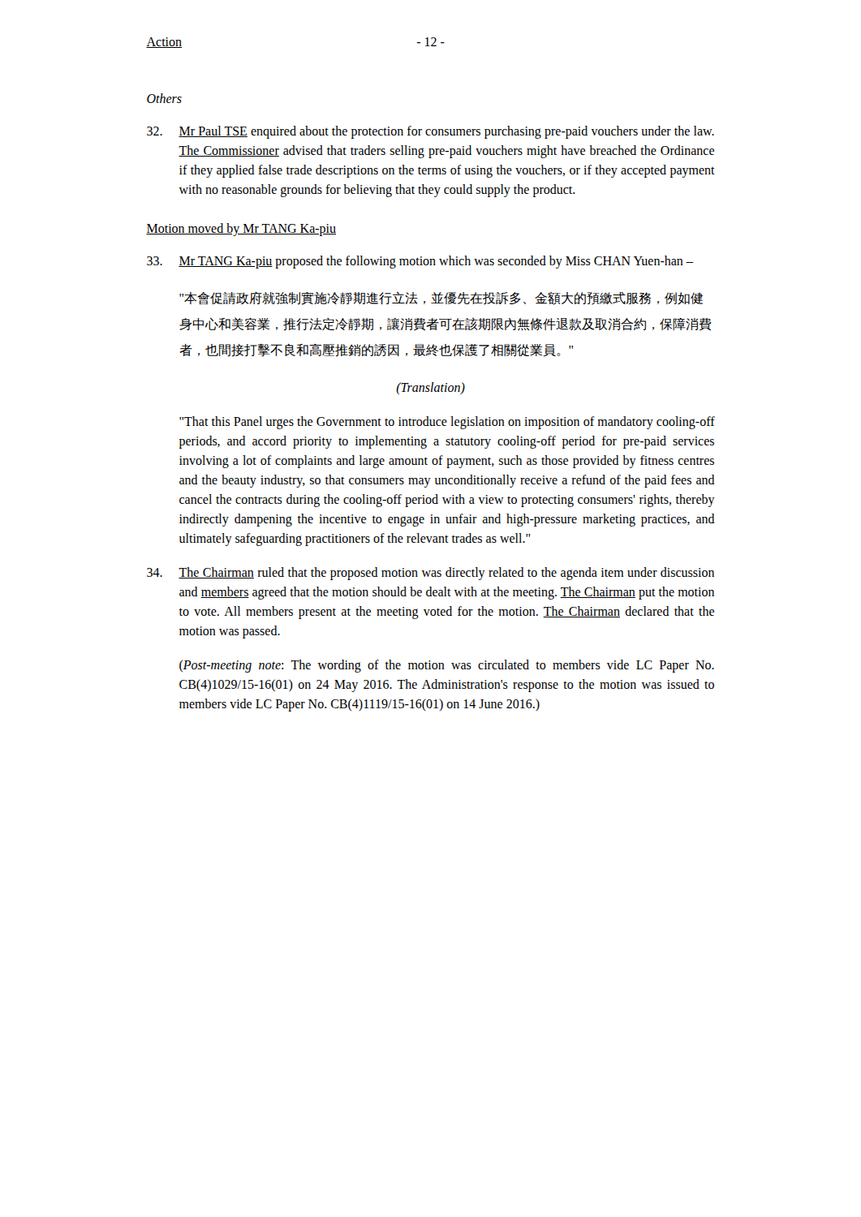Action
- 12 -
Others
32.
Mr Paul TSE enquired about the protection for consumers purchasing pre-paid vouchers under the law. The Commissioner advised that traders selling pre-paid vouchers might have breached the Ordinance if they applied false trade descriptions on the terms of using the vouchers, or if they accepted payment with no reasonable grounds for believing that they could supply the product.
Motion moved by Mr TANG Ka-piu
33.
Mr TANG Ka-piu proposed the following motion which was seconded by Miss CHAN Yuen-han –
"本會促請政府就強制實施冷靜期進行立法，並優先在投訴多、金額大的預繳式服務，例如健身中心和美容業，推行法定冷靜期，讓消費者可在該期限內無條件退款及取消合約，保障消費者，也間接打擊不良和高壓推銷的誘因，最終也保護了相關從業員。"
(Translation)
"That this Panel urges the Government to introduce legislation on imposition of mandatory cooling-off periods, and accord priority to implementing a statutory cooling-off period for pre-paid services involving a lot of complaints and large amount of payment, such as those provided by fitness centres and the beauty industry, so that consumers may unconditionally receive a refund of the paid fees and cancel the contracts during the cooling-off period with a view to protecting consumers' rights, thereby indirectly dampening the incentive to engage in unfair and high-pressure marketing practices, and ultimately safeguarding practitioners of the relevant trades as well."
34.
The Chairman ruled that the proposed motion was directly related to the agenda item under discussion and members agreed that the motion should be dealt with at the meeting. The Chairman put the motion to vote. All members present at the meeting voted for the motion. The Chairman declared that the motion was passed.
(Post-meeting note: The wording of the motion was circulated to members vide LC Paper No. CB(4)1029/15-16(01) on 24 May 2016. The Administration's response to the motion was issued to members vide LC Paper No. CB(4)1119/15-16(01) on 14 June 2016.)